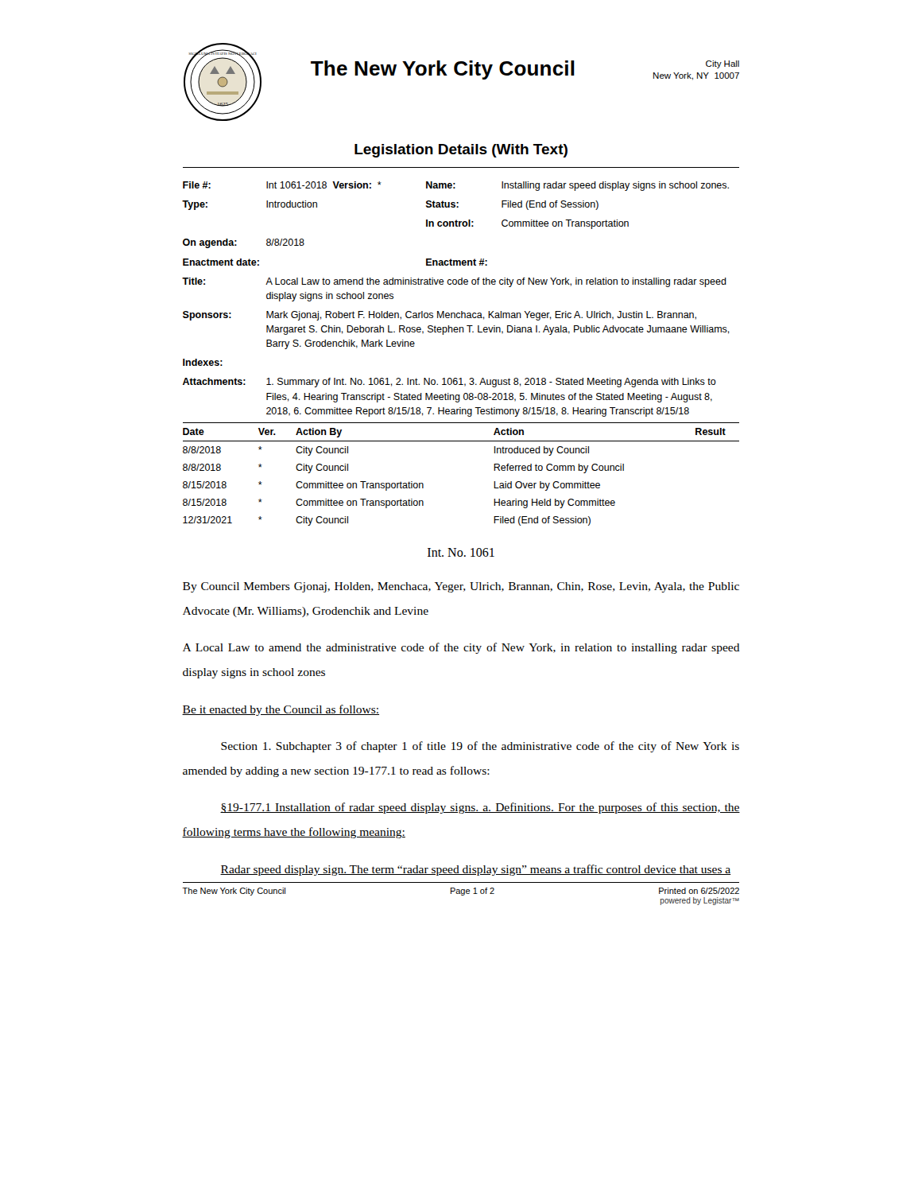The New York City Council
City Hall
New York, NY 10007
Legislation Details (With Text)
| File #: | Int 1061-2018 Version: * | Name: | Installing radar speed display signs in school zones. |
| Type: | Introduction | Status: | Filed (End of Session) |
| | | In control: | Committee on Transportation |
| On agenda: | 8/8/2018 | | |
| Enactment date: | | Enactment #: | |
| Title: | A Local Law to amend the administrative code of the city of New York, in relation to installing radar speed display signs in school zones |
| Sponsors: | Mark Gjonaj, Robert F. Holden, Carlos Menchaca, Kalman Yeger, Eric A. Ulrich, Justin L. Brannan, Margaret S. Chin, Deborah L. Rose, Stephen T. Levin, Diana I. Ayala, Public Advocate Jumaane Williams, Barry S. Grodenchik, Mark Levine |
| Indexes: | |
| Attachments: | 1. Summary of Int. No. 1061, 2. Int. No. 1061, 3. August 8, 2018 - Stated Meeting Agenda with Links to Files, 4. Hearing Transcript - Stated Meeting 08-08-2018, 5. Minutes of the Stated Meeting - August 8, 2018, 6. Committee Report 8/15/18, 7. Hearing Testimony 8/15/18, 8. Hearing Transcript 8/15/18 |
| Date | Ver. | Action By | Action | Result |
| --- | --- | --- | --- | --- |
| 8/8/2018 | * | City Council | Introduced by Council | |
| 8/8/2018 | * | City Council | Referred to Comm by Council | |
| 8/15/2018 | * | Committee on Transportation | Laid Over by Committee | |
| 8/15/2018 | * | Committee on Transportation | Hearing Held by Committee | |
| 12/31/2021 | * | City Council | Filed (End of Session) | |
Int. No. 1061
By Council Members Gjonaj, Holden, Menchaca, Yeger, Ulrich, Brannan, Chin, Rose, Levin, Ayala, the Public Advocate (Mr. Williams), Grodenchik and Levine
A Local Law to amend the administrative code of the city of New York, in relation to installing radar speed display signs in school zones
Be it enacted by the Council as follows:
Section 1. Subchapter 3 of chapter 1 of title 19 of the administrative code of the city of New York is amended by adding a new section 19-177.1 to read as follows:
§19-177.1 Installation of radar speed display signs. a. Definitions. For the purposes of this section, the following terms have the following meaning:
Radar speed display sign. The term “radar speed display sign” means a traffic control device that uses a
The New York City Council
Page 1 of 2
Printed on 6/25/2022
powered by Legistar™